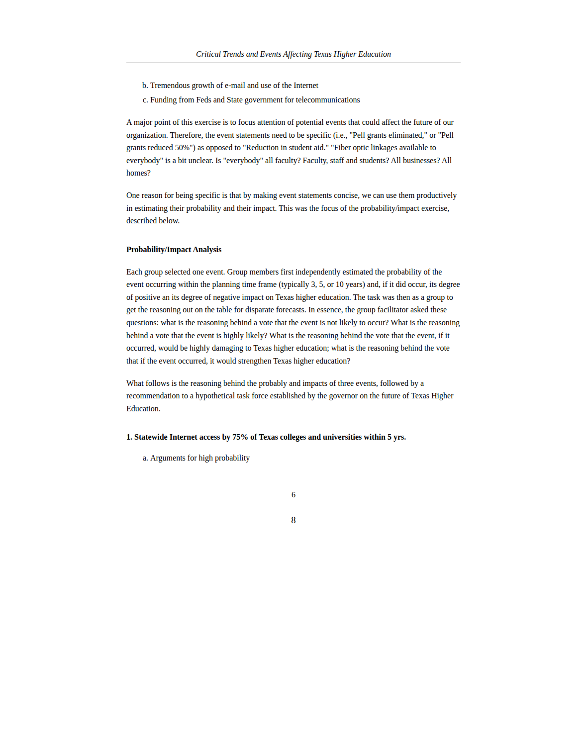Critical Trends and Events Affecting Texas Higher Education
Tremendous growth of e-mail and use of the Internet
Funding from Feds and State government for telecommunications
A major point of this exercise is to focus attention of potential events that could affect the future of our organization. Therefore, the event statements need to be specific (i.e., "Pell grants eliminated," or "Pell grants reduced 50%") as opposed to "Reduction in student aid." "Fiber optic linkages available to everybody" is a bit unclear. Is "everybody" all faculty? Faculty, staff and students? All businesses? All homes?
One reason for being specific is that by making event statements concise, we can use them productively in estimating their probability and their impact. This was the focus of the probability/impact exercise, described below.
Probability/Impact Analysis
Each group selected one event. Group members first independently estimated the probability of the event occurring within the planning time frame (typically 3, 5, or 10 years) and, if it did occur, its degree of positive an its degree of negative impact on Texas higher education. The task was then as a group to get the reasoning out on the table for disparate forecasts. In essence, the group facilitator asked these questions: what is the reasoning behind a vote that the event is not likely to occur? What is the reasoning behind a vote that the event is highly likely? What is the reasoning behind the vote that the event, if it occurred, would be highly damaging to Texas higher education; what is the reasoning behind the vote that if the event occurred, it would strengthen Texas higher education?
What follows is the reasoning behind the probably and impacts of three events, followed by a recommendation to a hypothetical task force established by the governor on the future of Texas Higher Education.
1. Statewide Internet access by 75% of Texas colleges and universities within 5 yrs.
Arguments for high probability
6
8